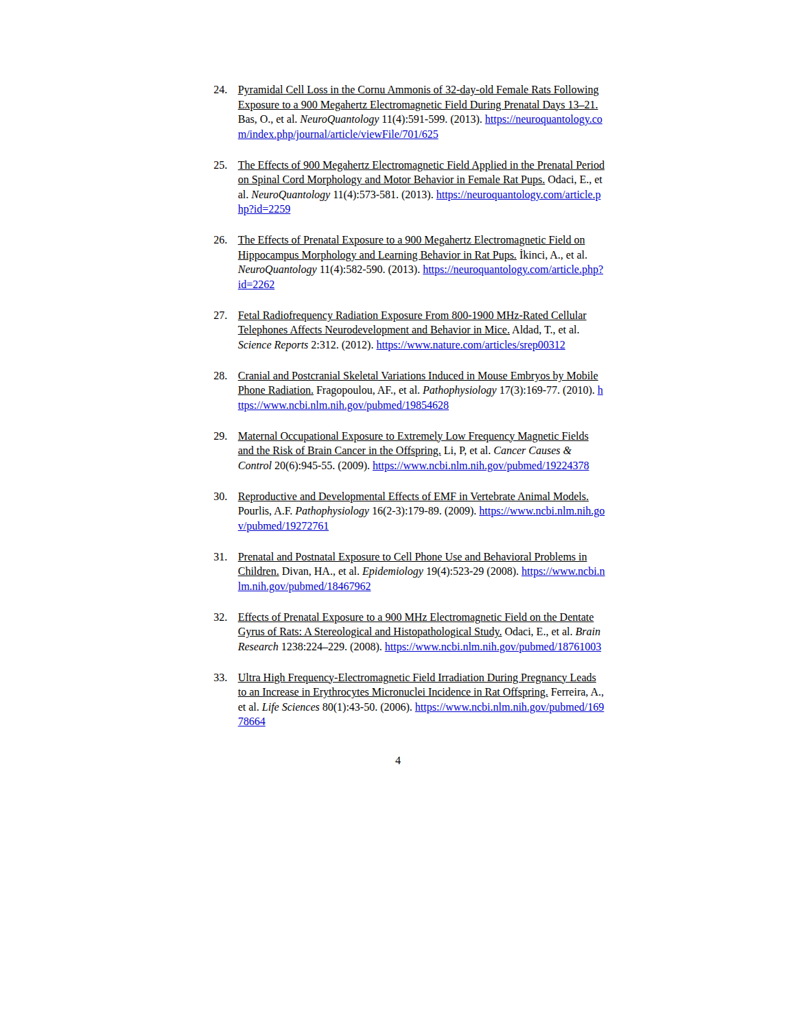Pyramidal Cell Loss in the Cornu Ammonis of 32-day-old Female Rats Following Exposure to a 900 Megahertz Electromagnetic Field During Prenatal Days 13–21. Bas, O., et al. NeuroQuantology 11(4):591-599. (2013). https://neuroquantology.com/index.php/journal/article/viewFile/701/625
The Effects of 900 Megahertz Electromagnetic Field Applied in the Prenatal Period on Spinal Cord Morphology and Motor Behavior in Female Rat Pups. Odaci, E., et al. NeuroQuantology 11(4):573-581. (2013). https://neuroquantology.com/article.php?id=2259
The Effects of Prenatal Exposure to a 900 Megahertz Electromagnetic Field on Hippocampus Morphology and Learning Behavior in Rat Pups. İkinci, A., et al. NeuroQuantology 11(4):582-590. (2013). https://neuroquantology.com/article.php?id=2262
Fetal Radiofrequency Radiation Exposure From 800-1900 MHz-Rated Cellular Telephones Affects Neurodevelopment and Behavior in Mice. Aldad, T., et al. Science Reports 2:312. (2012). https://www.nature.com/articles/srep00312
Cranial and Postcranial Skeletal Variations Induced in Mouse Embryos by Mobile Phone Radiation. Fragopoulou, AF., et al. Pathophysiology 17(3):169-77. (2010). https://www.ncbi.nlm.nih.gov/pubmed/19854628
Maternal Occupational Exposure to Extremely Low Frequency Magnetic Fields and the Risk of Brain Cancer in the Offspring. Li, P, et al. Cancer Causes & Control 20(6):945-55. (2009). https://www.ncbi.nlm.nih.gov/pubmed/19224378
Reproductive and Developmental Effects of EMF in Vertebrate Animal Models. Pourlis, A.F. Pathophysiology 16(2-3):179-89. (2009). https://www.ncbi.nlm.nih.gov/pubmed/19272761
Prenatal and Postnatal Exposure to Cell Phone Use and Behavioral Problems in Children. Divan, HA., et al. Epidemiology 19(4):523-29 (2008). https://www.ncbi.nlm.nih.gov/pubmed/18467962
Effects of Prenatal Exposure to a 900 MHz Electromagnetic Field on the Dentate Gyrus of Rats: A Stereological and Histopathological Study. Odaci, E., et al. Brain Research 1238:224–229. (2008). https://www.ncbi.nlm.nih.gov/pubmed/18761003
Ultra High Frequency-Electromagnetic Field Irradiation During Pregnancy Leads to an Increase in Erythrocytes Micronuclei Incidence in Rat Offspring. Ferreira, A., et al. Life Sciences 80(1):43-50. (2006). https://www.ncbi.nlm.nih.gov/pubmed/16978664
4